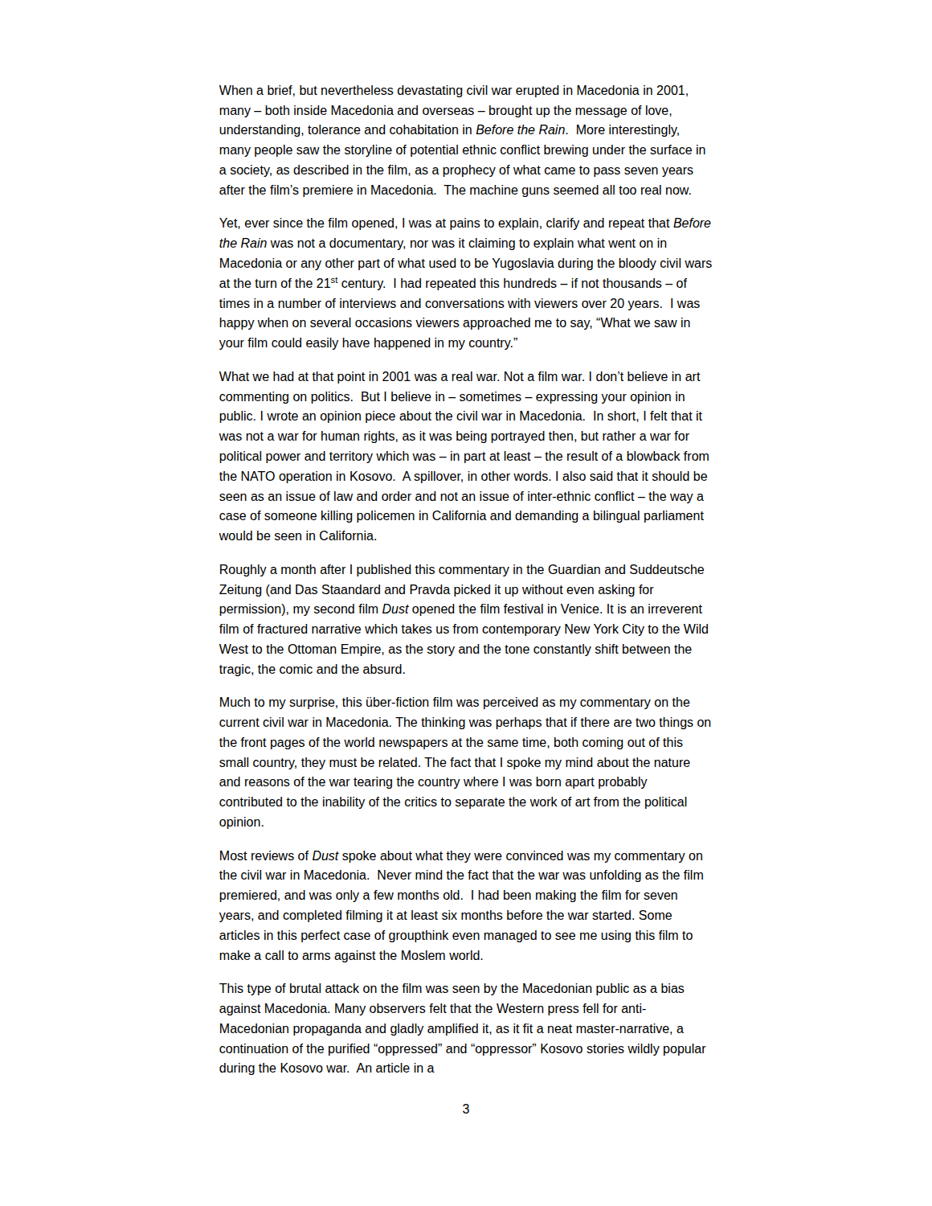When a brief, but nevertheless devastating civil war erupted in Macedonia in 2001, many – both inside Macedonia and overseas – brought up the message of love, understanding, tolerance and cohabitation in Before the Rain. More interestingly, many people saw the storyline of potential ethnic conflict brewing under the surface in a society, as described in the film, as a prophecy of what came to pass seven years after the film’s premiere in Macedonia. The machine guns seemed all too real now.
Yet, ever since the film opened, I was at pains to explain, clarify and repeat that Before the Rain was not a documentary, nor was it claiming to explain what went on in Macedonia or any other part of what used to be Yugoslavia during the bloody civil wars at the turn of the 21st century. I had repeated this hundreds – if not thousands – of times in a number of interviews and conversations with viewers over 20 years. I was happy when on several occasions viewers approached me to say, “What we saw in your film could easily have happened in my country.”
What we had at that point in 2001 was a real war. Not a film war. I don’t believe in art commenting on politics. But I believe in – sometimes – expressing your opinion in public. I wrote an opinion piece about the civil war in Macedonia. In short, I felt that it was not a war for human rights, as it was being portrayed then, but rather a war for political power and territory which was – in part at least – the result of a blowback from the NATO operation in Kosovo. A spillover, in other words. I also said that it should be seen as an issue of law and order and not an issue of inter-ethnic conflict – the way a case of someone killing policemen in California and demanding a bilingual parliament would be seen in California.
Roughly a month after I published this commentary in the Guardian and Suddeutsche Zeitung (and Das Staandard and Pravda picked it up without even asking for permission), my second film Dust opened the film festival in Venice. It is an irreverent film of fractured narrative which takes us from contemporary New York City to the Wild West to the Ottoman Empire, as the story and the tone constantly shift between the tragic, the comic and the absurd.
Much to my surprise, this über-fiction film was perceived as my commentary on the current civil war in Macedonia. The thinking was perhaps that if there are two things on the front pages of the world newspapers at the same time, both coming out of this small country, they must be related. The fact that I spoke my mind about the nature and reasons of the war tearing the country where I was born apart probably contributed to the inability of the critics to separate the work of art from the political opinion.
Most reviews of Dust spoke about what they were convinced was my commentary on the civil war in Macedonia. Never mind the fact that the war was unfolding as the film premiered, and was only a few months old. I had been making the film for seven years, and completed filming it at least six months before the war started. Some articles in this perfect case of groupthink even managed to see me using this film to make a call to arms against the Moslem world.
This type of brutal attack on the film was seen by the Macedonian public as a bias against Macedonia. Many observers felt that the Western press fell for anti-Macedonian propaganda and gladly amplified it, as it fit a neat master-narrative, a continuation of the purified “oppressed” and “oppressor” Kosovo stories wildly popular during the Kosovo war. An article in a
3